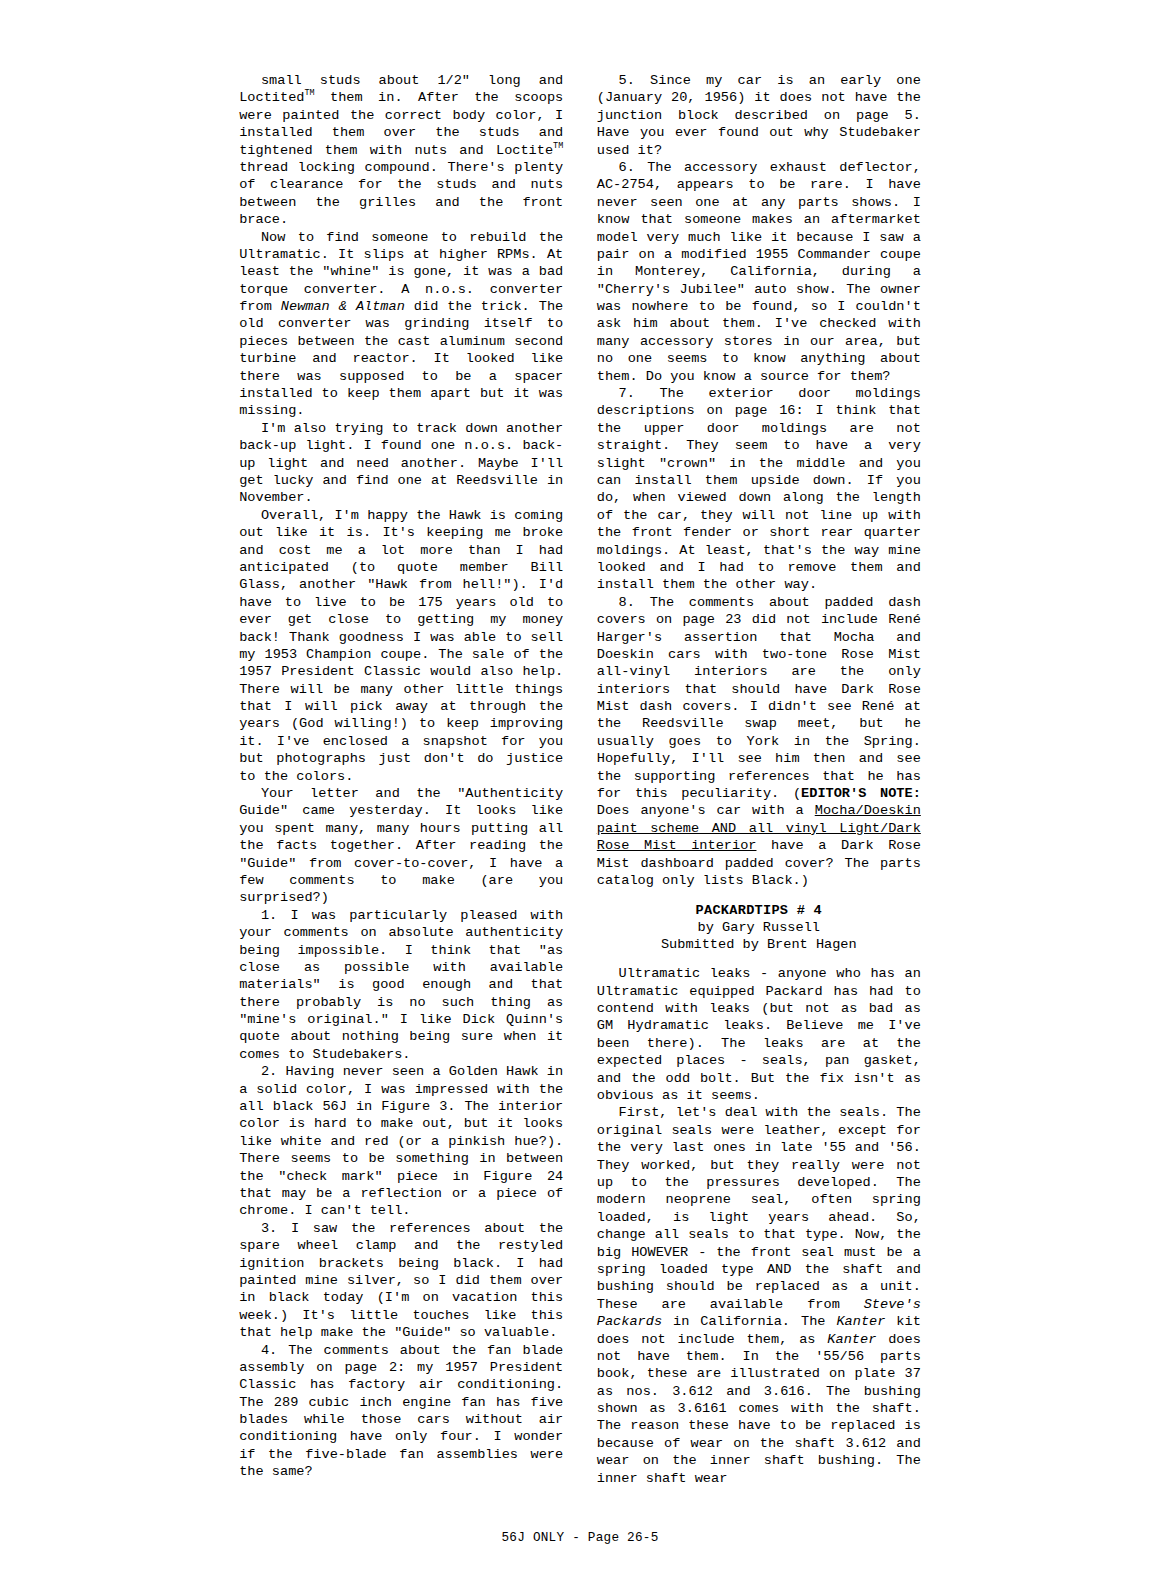small studs about 1/2" long and LoctitedTM them in. After the scoops were painted the correct body color, I installed them over the studs and tightened them with nuts and LoctiteTM thread locking compound. There's plenty of clearance for the studs and nuts between the grilles and the front brace.
Now to find someone to rebuild the Ultramatic. It slips at higher RPMs. At least the "whine" is gone, it was a bad torque converter. A n.o.s. converter from Newman & Altman did the trick. The old converter was grinding itself to pieces between the cast aluminum second turbine and reactor. It looked like there was supposed to be a spacer installed to keep them apart but it was missing.
I'm also trying to track down another back-up light. I found one n.o.s. back-up light and need another. Maybe I'll get lucky and find one at Reedsville in November.
Overall, I'm happy the Hawk is coming out like it is. It's keeping me broke and cost me a lot more than I had anticipated (to quote member Bill Glass, another "Hawk from hell!"). I'd have to live to be 175 years old to ever get close to getting my money back! Thank goodness I was able to sell my 1953 Champion coupe. The sale of the 1957 President Classic would also help. There will be many other little things that I will pick away at through the years (God willing!) to keep improving it. I've enclosed a snapshot for you but photographs just don't do justice to the colors.
Your letter and the "Authenticity Guide" came yesterday. It looks like you spent many, many hours putting all the facts together. After reading the "Guide" from cover-to-cover, I have a few comments to make (are you surprised?)
1. I was particularly pleased with your comments on absolute authenticity being impossible. I think that "as close as possible with available materials" is good enough and that there probably is no such thing as "mine's original." I like Dick Quinn's quote about nothing being sure when it comes to Studebakers.
2. Having never seen a Golden Hawk in a solid color, I was impressed with the all black 56J in Figure 3. The interior color is hard to make out, but it looks like white and red (or a pinkish hue?). There seems to be something in between the "check mark" piece in Figure 24 that may be a reflection or a piece of chrome. I can't tell.
3. I saw the references about the spare wheel clamp and the restyled ignition brackets being black. I had painted mine silver, so I did them over in black today (I'm on vacation this week.) It's little touches like this that help make the "Guide" so valuable.
4. The comments about the fan blade assembly on page 2: my 1957 President Classic has factory air conditioning. The 289 cubic inch engine fan has five blades while those cars without air conditioning have only four. I wonder if the five-blade fan assemblies were the same?
5. Since my car is an early one (January 20, 1956) it does not have the junction block described on page 5. Have you ever found out why Studebaker used it?
6. The accessory exhaust deflector, AC-2754, appears to be rare. I have never seen one at any parts shows. I know that someone makes an aftermarket model very much like it because I saw a pair on a modified 1955 Commander coupe in Monterey, California, during a "Cherry's Jubilee" auto show. The owner was nowhere to be found, so I couldn't ask him about them. I've checked with many accessory stores in our area, but no one seems to know anything about them. Do you know a source for them?
7. The exterior door moldings descriptions on page 16: I think that the upper door moldings are not straight. They seem to have a very slight "crown" in the middle and you can install them upside down. If you do, when viewed down along the length of the car, they will not line up with the front fender or short rear quarter moldings. At least, that's the way mine looked and I had to remove them and install them the other way.
8. The comments about padded dash covers on page 23 did not include René Harger's assertion that Mocha and Doeskin cars with two-tone Rose Mist all-vinyl interiors are the only interiors that should have Dark Rose Mist dash covers. I didn't see René at the Reedsville swap meet, but he usually goes to York in the Spring. Hopefully, I'll see him then and see the supporting references that he has for this peculiarity. (EDITOR'S NOTE: Does anyone's car with a Mocha/Doeskin paint scheme AND all vinyl Light/Dark Rose Mist interior have a Dark Rose Mist dashboard padded cover? The parts catalog only lists Black.)
PACKARDTIPS # 4
by Gary Russell
Submitted by Brent Hagen
Ultramatic leaks - anyone who has an Ultramatic equipped Packard has had to contend with leaks (but not as bad as GM Hydramatic leaks. Believe me I've been there). The leaks are at the expected places - seals, pan gasket, and the odd bolt. But the fix isn't as obvious as it seems.
First, let's deal with the seals. The original seals were leather, except for the very last ones in late '55 and '56. They worked, but they really were not up to the pressures developed. The modern neoprene seal, often spring loaded, is light years ahead. So, change all seals to that type. Now, the big HOWEVER - the front seal must be a spring loaded type AND the shaft and bushing should be replaced as a unit. These are available from Steve's Packards in California. The Kanter kit does not include them, as Kanter does not have them. In the '55/56 parts book, these are illustrated on plate 37 as nos. 3.612 and 3.616. The bushing shown as 3.6161 comes with the shaft. The reason these have to be replaced is because of wear on the shaft 3.612 and wear on the inner shaft bushing. The inner shaft wear
56J ONLY - Page 26-5